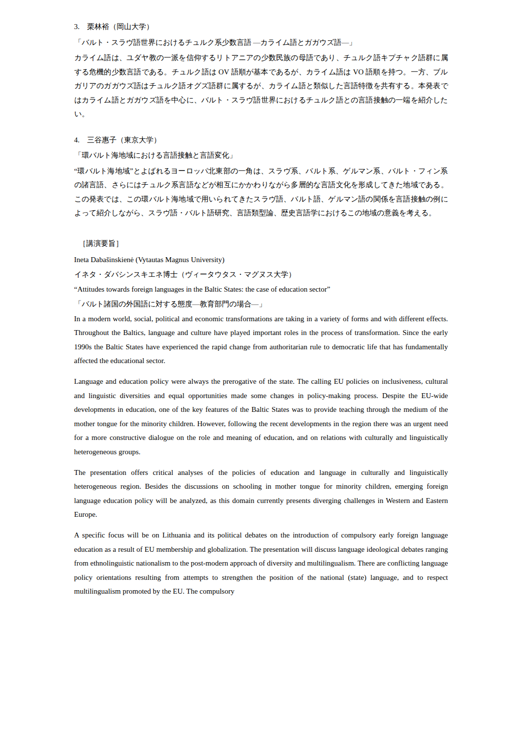3.　栗林裕（岡山大学）
「バルト・スラヴ語世界におけるチュルク系少数言語 ―カライム語とガガウズ語―」
カライム語は、ユダヤ教の一派を信仰するリトアニアの少数民族の母語であり、チュルク語キプチャク語群に属する危機的少数言語である。チュルク語は OV 語順が基本であるが、カライム語は VO 語順を持つ。一方、ブルガリアのガガウズ語はチュルク語オグズ語群に属するが、カライム語と類似した言語特徴を共有する。本発表ではカライム語とガガウズ語を中心に、バルト・スラヴ語世界におけるチュルク語との言語接触の一端を紹介したい。
4.　三谷惠子（東京大学）
「環バルト海地域における言語接触と言語変化」
“環バルト海地域”とよばれるヨーロッパ北東部の一角は、スラヴ系、バルト系、ゲルマン系、バルト・フィン系の諸言語、さらにはチュルク系言語などが相互にかかわりながら多層的な言語文化を形成してきた地域である。この発表では、この環バルト海地域で用いられてきたスラヴ語、バルト語、ゲルマン語の関係を言語接触の例によって紹介しながら、スラヴ語・バルト語研究、言語類型論、歴史言語学におけるこの地域の意義を考える。
［講演要旨］
Ineta Dabašinskienė (Vytautas Magnus University)
イネタ・ダバシンスキエネ博士（ヴィータウタス・マグヌス大学）
“Attitudes towards foreign languages in the Baltic States: the case of education sector”
「バルト諸国の外国語に対する態度―教育部門の場合―」
In a modern world, social, political and economic transformations are taking in a variety of forms and with different effects. Throughout the Baltics, language and culture have played important roles in the process of transformation. Since the early 1990s the Baltic States have experienced the rapid change from authoritarian rule to democratic life that has fundamentally affected the educational sector.
Language and education policy were always the prerogative of the state. The calling EU policies on inclusiveness, cultural and linguistic diversities and equal opportunities made some changes in policy-making process. Despite the EU-wide developments in education, one of the key features of the Baltic States was to provide teaching through the medium of the mother tongue for the minority children. However, following the recent developments in the region there was an urgent need for a more constructive dialogue on the role and meaning of education, and on relations with culturally and linguistically heterogeneous groups.
The presentation offers critical analyses of the policies of education and language in culturally and linguistically heterogeneous region. Besides the discussions on schooling in mother tongue for minority children, emerging foreign language education policy will be analyzed, as this domain currently presents diverging challenges in Western and Eastern Europe.
A specific focus will be on Lithuania and its political debates on the introduction of compulsory early foreign language education as a result of EU membership and globalization. The presentation will discuss language ideological debates ranging from ethnolinguistic nationalism to the post-modern approach of diversity and multilingualism. There are conflicting language policy orientations resulting from attempts to strengthen the position of the national (state) language, and to respect multilingualism promoted by the EU. The compulsory